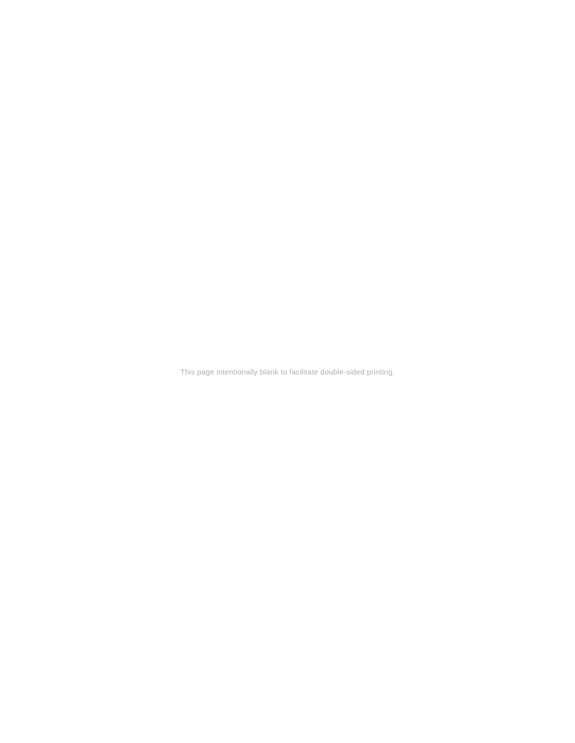This page intentionally blank to facilitate double-sided printing.